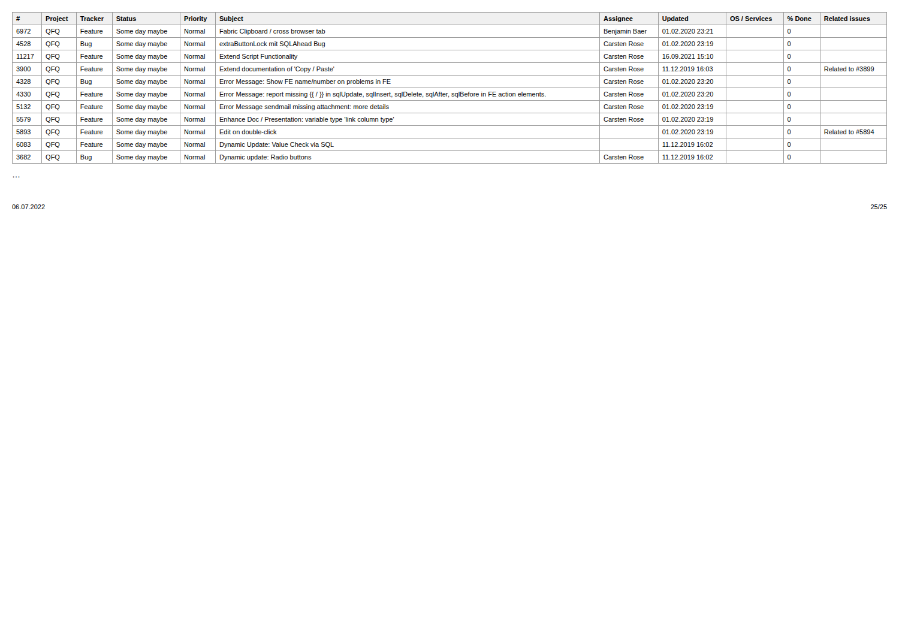| # | Project | Tracker | Status | Priority | Subject | Assignee | Updated | OS / Services | % Done | Related issues |
| --- | --- | --- | --- | --- | --- | --- | --- | --- | --- | --- |
| 6972 | QFQ | Feature | Some day maybe | Normal | Fabric Clipboard / cross browser tab | Benjamin Baer | 01.02.2020 23:21 | | 0 | |
| 4528 | QFQ | Bug | Some day maybe | Normal | extraButtonLock mit SQLAhead Bug | Carsten Rose | 01.02.2020 23:19 | | 0 | |
| 11217 | QFQ | Feature | Some day maybe | Normal | Extend Script Functionality | Carsten Rose | 16.09.2021 15:10 | | 0 | |
| 3900 | QFQ | Feature | Some day maybe | Normal | Extend documentation of 'Copy / Paste' | Carsten Rose | 11.12.2019 16:03 | | 0 | Related to #3899 |
| 4328 | QFQ | Bug | Some day maybe | Normal | Error Message: Show FE name/number on problems in FE | Carsten Rose | 01.02.2020 23:20 | | 0 | |
| 4330 | QFQ | Feature | Some day maybe | Normal | Error Message: report missing {{ / }} in sqlUpdate, sqlInsert, sqlDelete, sqlAfter, sqlBefore in FE action elements. | Carsten Rose | 01.02.2020 23:20 | | 0 | |
| 5132 | QFQ | Feature | Some day maybe | Normal | Error Message sendmail missing attachment: more details | Carsten Rose | 01.02.2020 23:19 | | 0 | |
| 5579 | QFQ | Feature | Some day maybe | Normal | Enhance Doc / Presentation: variable type 'link column type' | Carsten Rose | 01.02.2020 23:19 | | 0 | |
| 5893 | QFQ | Feature | Some day maybe | Normal | Edit on double-click | | 01.02.2020 23:19 | | 0 | Related to #5894 |
| 6083 | QFQ | Feature | Some day maybe | Normal | Dynamic Update: Value Check via SQL | | 11.12.2019 16:02 | | 0 | |
| 3682 | QFQ | Bug | Some day maybe | Normal | Dynamic update: Radio buttons | Carsten Rose | 11.12.2019 16:02 | | 0 | |
…
06.07.2022 25/25